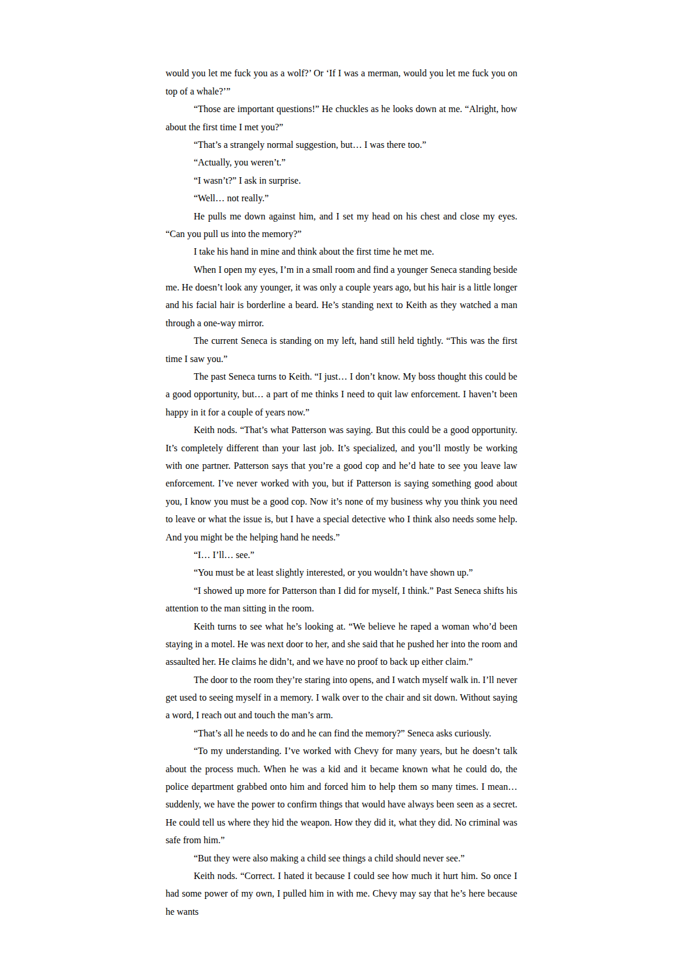would you let me fuck you as a wolf?’ Or ‘If I was a merman, would you let me fuck you on top of a whale?’”
“Those are important questions!” He chuckles as he looks down at me. “Alright, how about the first time I met you?”
“That’s a strangely normal suggestion, but… I was there too.”
“Actually, you weren’t.”
“I wasn’t?” I ask in surprise.
“Well… not really.”
He pulls me down against him, and I set my head on his chest and close my eyes. “Can you pull us into the memory?”
I take his hand in mine and think about the first time he met me.
When I open my eyes, I’m in a small room and find a younger Seneca standing beside me. He doesn’t look any younger, it was only a couple years ago, but his hair is a little longer and his facial hair is borderline a beard. He’s standing next to Keith as they watched a man through a one-way mirror.
The current Seneca is standing on my left, hand still held tightly. “This was the first time I saw you.”
The past Seneca turns to Keith. “I just… I don’t know. My boss thought this could be a good opportunity, but… a part of me thinks I need to quit law enforcement. I haven’t been happy in it for a couple of years now.”
Keith nods. “That’s what Patterson was saying. But this could be a good opportunity. It’s completely different than your last job. It’s specialized, and you’ll mostly be working with one partner. Patterson says that you’re a good cop and he’d hate to see you leave law enforcement. I’ve never worked with you, but if Patterson is saying something good about you, I know you must be a good cop. Now it’s none of my business why you think you need to leave or what the issue is, but I have a special detective who I think also needs some help. And you might be the helping hand he needs.”
“I… I’ll… see.”
“You must be at least slightly interested, or you wouldn’t have shown up.”
“I showed up more for Patterson than I did for myself, I think.” Past Seneca shifts his attention to the man sitting in the room.
Keith turns to see what he’s looking at. “We believe he raped a woman who’d been staying in a motel. He was next door to her, and she said that he pushed her into the room and assaulted her. He claims he didn’t, and we have no proof to back up either claim.”
The door to the room they’re staring into opens, and I watch myself walk in. I’ll never get used to seeing myself in a memory. I walk over to the chair and sit down. Without saying a word, I reach out and touch the man’s arm.
“That’s all he needs to do and he can find the memory?” Seneca asks curiously.
“To my understanding. I’ve worked with Chevy for many years, but he doesn’t talk about the process much. When he was a kid and it became known what he could do, the police department grabbed onto him and forced him to help them so many times. I mean… suddenly, we have the power to confirm things that would have always been seen as a secret. He could tell us where they hid the weapon. How they did it, what they did. No criminal was safe from him.”
“But they were also making a child see things a child should never see.”
Keith nods. “Correct. I hated it because I could see how much it hurt him. So once I had some power of my own, I pulled him in with me. Chevy may say that he’s here because he wants